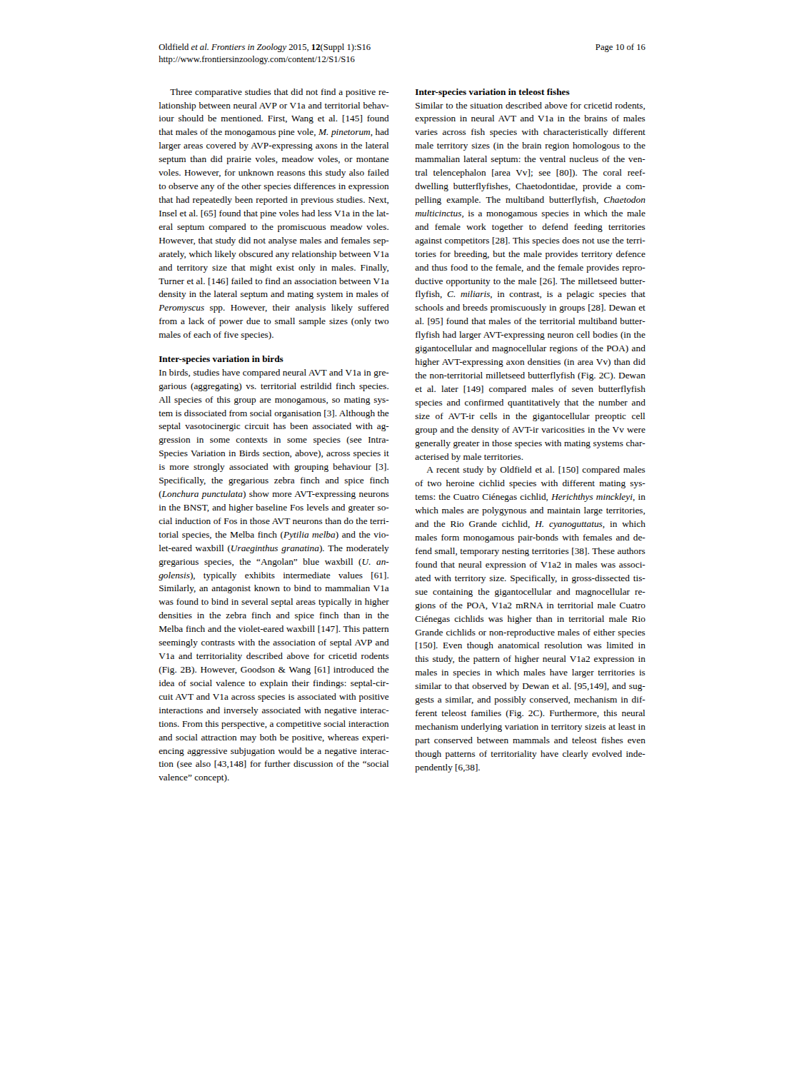Oldfield et al. Frontiers in Zoology 2015, 12(Suppl 1):S16 http://www.frontiersinzoology.com/content/12/S1/S16
Page 10 of 16
Three comparative studies that did not find a positive relationship between neural AVP or V1a and territorial behaviour should be mentioned. First, Wang et al. [145] found that males of the monogamous pine vole, M. pinetorum, had larger areas covered by AVP-expressing axons in the lateral septum than did prairie voles, meadow voles, or montane voles. However, for unknown reasons this study also failed to observe any of the other species differences in expression that had repeatedly been reported in previous studies. Next, Insel et al. [65] found that pine voles had less V1a in the lateral septum compared to the promiscuous meadow voles. However, that study did not analyse males and females separately, which likely obscured any relationship between V1a and territory size that might exist only in males. Finally, Turner et al. [146] failed to find an association between V1a density in the lateral septum and mating system in males of Peromyscus spp. However, their analysis likely suffered from a lack of power due to small sample sizes (only two males of each of five species).
Inter-species variation in birds
In birds, studies have compared neural AVT and V1a in gregarious (aggregating) vs. territorial estrildid finch species. All species of this group are monogamous, so mating system is dissociated from social organisation [3]. Although the septal vasotocinergic circuit has been associated with aggression in some contexts in some species (see Intra-Species Variation in Birds section, above), across species it is more strongly associated with grouping behaviour [3]. Specifically, the gregarious zebra finch and spice finch (Lonchura punctulata) show more AVT-expressing neurons in the BNST, and higher baseline Fos levels and greater social induction of Fos in those AVT neurons than do the territorial species, the Melba finch (Pytilia melba) and the violet-eared waxbill (Uraeginthus granatina). The moderately gregarious species, the “Angolan” blue waxbill (U. angolensis), typically exhibits intermediate values [61]. Similarly, an antagonist known to bind to mammalian V1a was found to bind in several septal areas typically in higher densities in the zebra finch and spice finch than in the Melba finch and the violet-eared waxbill [147]. This pattern seemingly contrasts with the association of septal AVP and V1a and territoriality described above for cricetid rodents (Fig. 2B). However, Goodson & Wang [61] introduced the idea of social valence to explain their findings: septal-circuit AVT and V1a across species is associated with positive interactions and inversely associated with negative interactions. From this perspective, a competitive social interaction and social attraction may both be positive, whereas experiencing aggressive subjugation would be a negative interaction (see also [43,148] for further discussion of the “social valence” concept).
Inter-species variation in teleost fishes
Similar to the situation described above for cricetid rodents, expression in neural AVT and V1a in the brains of males varies across fish species with characteristically different male territory sizes (in the brain region homologous to the mammalian lateral septum: the ventral nucleus of the ventral telencephalon [area Vv]; see [80]). The coral reef-dwelling butterflyfishes, Chaetodontidae, provide a compelling example. The multiband butterflyfish, Chaetodon multicinctus, is a monogamous species in which the male and female work together to defend feeding territories against competitors [28]. This species does not use the territories for breeding, but the male provides territory defence and thus food to the female, and the female provides reproductive opportunity to the male [26]. The milletseed butterflyfish, C. miliaris, in contrast, is a pelagic species that schools and breeds promiscuously in groups [28]. Dewan et al. [95] found that males of the territorial multiband butterflyfish had larger AVT-expressing neuron cell bodies (in the gigantocellular and magnocellular regions of the POA) and higher AVT-expressing axon densities (in area Vv) than did the non-territorial milletseed butterflyfish (Fig. 2C). Dewan et al. later [149] compared males of seven butterflyfish species and confirmed quantitatively that the number and size of AVT-ir cells in the gigantocellular preoptic cell group and the density of AVT-ir varicosities in the Vv were generally greater in those species with mating systems characterised by male territories.
A recent study by Oldfield et al. [150] compared males of two heroine cichlid species with different mating systems: the Cuatro Ciénegas cichlid, Herichthys minckleyi, in which males are polygynous and maintain large territories, and the Rio Grande cichlid, H. cyanoguttatus, in which males form monogamous pair-bonds with females and defend small, temporary nesting territories [38]. These authors found that neural expression of V1a2 in males was associated with territory size. Specifically, in gross-dissected tissue containing the gigantocellular and magnocellular regions of the POA, V1a2 mRNA in territorial male Cuatro Ciénegas cichlids was higher than in territorial male Rio Grande cichlids or non-reproductive males of either species [150]. Even though anatomical resolution was limited in this study, the pattern of higher neural V1a2 expression in males in species in which males have larger territories is similar to that observed by Dewan et al. [95,149], and suggests a similar, and possibly conserved, mechanism in different teleost families (Fig. 2C). Furthermore, this neural mechanism underlying variation in territory sizeis at least in part conserved between mammals and teleost fishes even though patterns of territoriality have clearly evolved independently [6,38].